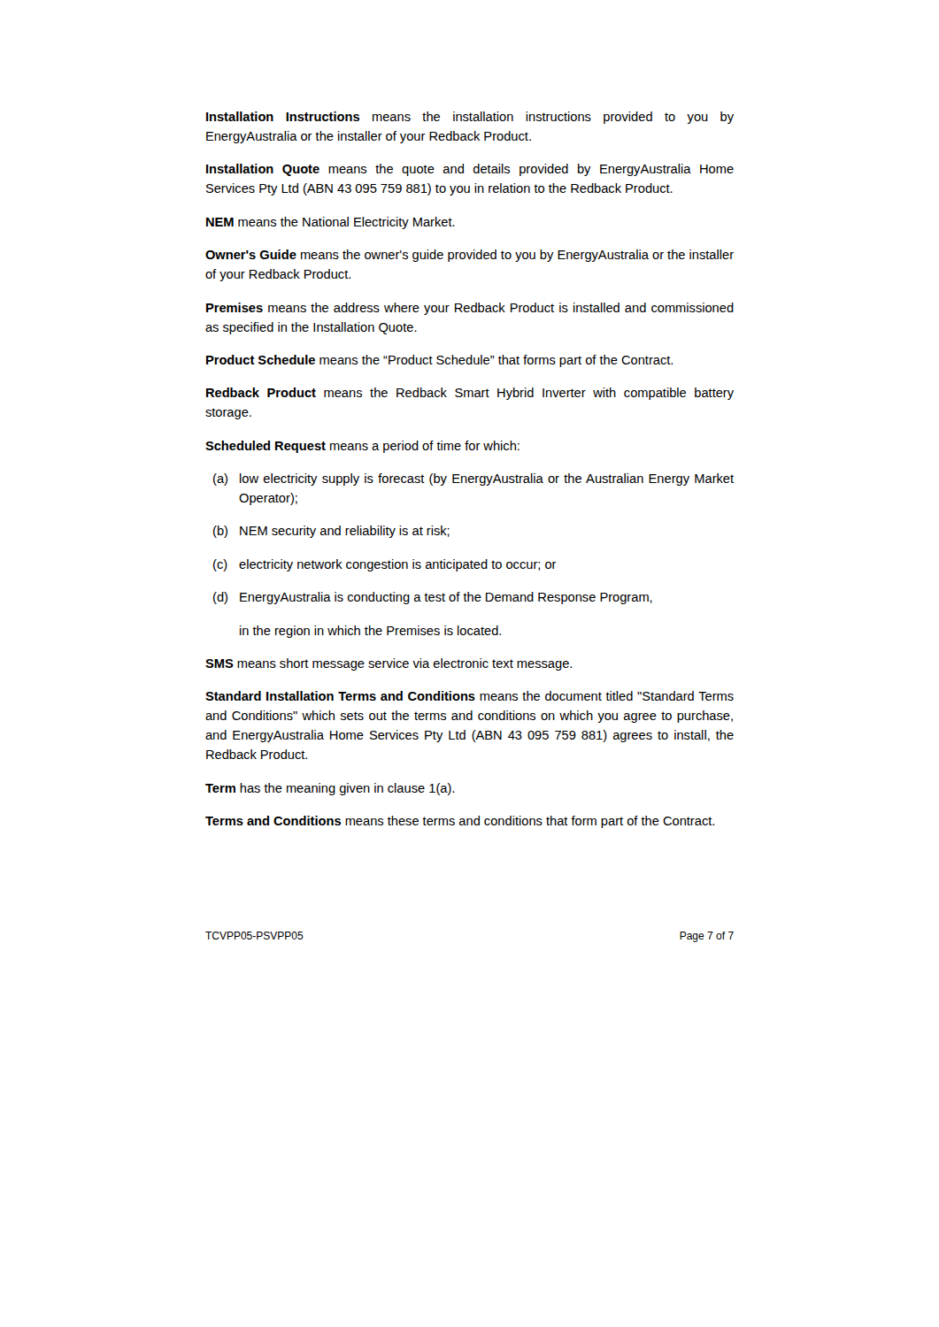Installation Instructions means the installation instructions provided to you by EnergyAustralia or the installer of your Redback Product.
Installation Quote means the quote and details provided by EnergyAustralia Home Services Pty Ltd (ABN 43 095 759 881) to you in relation to the Redback Product.
NEM means the National Electricity Market.
Owner's Guide means the owner's guide provided to you by EnergyAustralia or the installer of your Redback Product.
Premises means the address where your Redback Product is installed and commissioned as specified in the Installation Quote.
Product Schedule means the “Product Schedule” that forms part of the Contract.
Redback Product means the Redback Smart Hybrid Inverter with compatible battery storage.
Scheduled Request means a period of time for which:
low electricity supply is forecast (by EnergyAustralia or the Australian Energy Market Operator);
NEM security and reliability is at risk;
electricity network congestion is anticipated to occur; or
EnergyAustralia is conducting a test of the Demand Response Program,
in the region in which the Premises is located.
SMS means short message service via electronic text message.
Standard Installation Terms and Conditions means the document titled "Standard Terms and Conditions" which sets out the terms and conditions on which you agree to purchase, and EnergyAustralia Home Services Pty Ltd (ABN 43 095 759 881) agrees to install, the Redback Product.
Term has the meaning given in clause 1(a).
Terms and Conditions means these terms and conditions that form part of the Contract.
TCVPP05-PSVPP05
Page 7 of 7